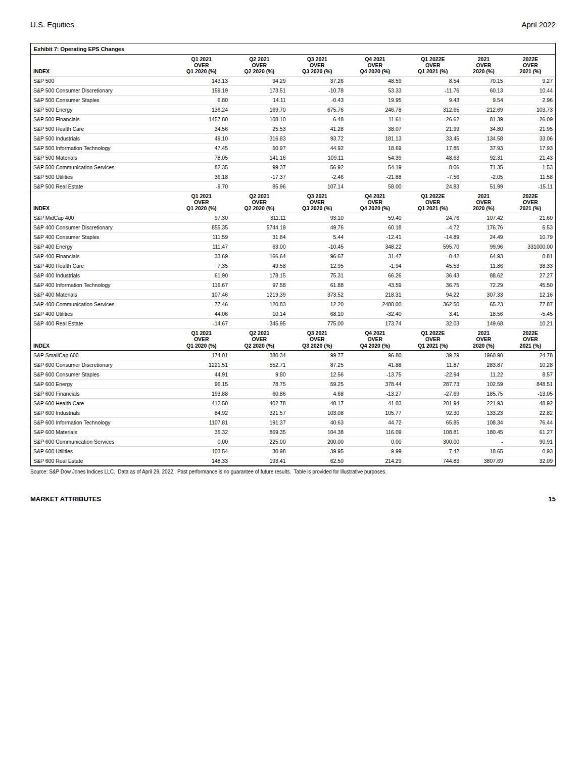U.S. Equities
April 2022
Exhibit 7: Operating EPS Changes
| INDEX | Q1 2021 OVER Q1 2020 (%) | Q2 2021 OVER Q2 2020 (%) | Q3 2021 OVER Q3 2020 (%) | Q4 2021 OVER Q4 2020 (%) | Q1 2022E OVER Q1 2021 (%) | 2021 OVER 2020 (%) | 2022E OVER 2021 (%) |
| --- | --- | --- | --- | --- | --- | --- | --- |
| S&P 500 | 143.13 | 94.29 | 37.26 | 48.59 | 8.54 | 70.15 | 9.27 |
| S&P 500 Consumer Discretionary | 159.19 | 173.51 | -10.78 | 53.33 | -11.76 | 60.13 | 10.44 |
| S&P 500 Consumer Staples | 6.80 | 14.11 | -0.43 | 19.95 | 9.43 | 9.54 | 2.96 |
| S&P 500 Energy | 136.24 | 169.70 | 675.76 | 246.78 | 312.65 | 212.69 | 103.73 |
| S&P 500 Financials | 1457.80 | 108.10 | 6.48 | 11.61 | -26.62 | 81.39 | -26.09 |
| S&P 500 Health Care | 34.56 | 25.53 | 41.28 | 38.07 | 21.99 | 34.80 | 21.95 |
| S&P 500 Industrials | 49.10 | 316.83 | 93.72 | 181.13 | 33.45 | 134.58 | 33.06 |
| S&P 500 Information Technology | 47.45 | 50.97 | 44.92 | 18.69 | 17.85 | 37.93 | 17.93 |
| S&P 500 Materials | 78.05 | 141.16 | 109.11 | 54.39 | 48.63 | 92.31 | 21.43 |
| S&P 500 Communication Services | 82.35 | 99.37 | 56.92 | 54.19 | -8.06 | 71.35 | -1.53 |
| S&P 500 Utilities | 36.18 | -17.37 | -2.46 | -21.88 | -7.56 | -2.05 | 11.58 |
| S&P 500 Real Estate | -9.70 | 85.96 | 107.14 | 58.00 | 24.83 | 51.99 | -15.11 |
| INDEX | Q1 2021 OVER Q1 2020 (%) | Q2 2021 OVER Q2 2020 (%) | Q3 2021 OVER Q3 2020 (%) | Q4 2021 OVER Q4 2020 (%) | Q1 2022E OVER Q1 2021 (%) | 2021 OVER 2020 (%) | 2022E OVER 2021 (%) |
| S&P MidCap 400 | 97.30 | 311.11 | 93.10 | 59.40 | 24.76 | 107.42 | 21.60 |
| S&P 400 Consumer Discretionary | 855.35 | 5744.19 | 49.76 | 60.18 | -4.72 | 176.76 | 6.53 |
| S&P 400 Consumer Staples | 111.59 | 31.84 | 5.44 | -12.41 | -14.89 | 24.49 | 10.79 |
| S&P 400 Energy | 111.47 | 63.00 | -10.45 | 348.22 | 595.70 | 99.96 | 331000.00 |
| S&P 400 Financials | 33.69 | 166.64 | 96.67 | 31.47 | -0.42 | 64.93 | 0.81 |
| S&P 400 Health Care | 7.35 | 49.58 | 12.95 | -1.94 | 45.53 | 11.86 | 38.33 |
| S&P 400 Industrials | 61.90 | 178.15 | 75.31 | 66.26 | 36.43 | 88.62 | 27.27 |
| S&P 400 Information Technology | 116.67 | 97.58 | 61.88 | 43.59 | 36.75 | 72.29 | 45.50 |
| S&P 400 Materials | 107.46 | 1219.39 | 373.52 | 218.31 | 94.22 | 307.33 | 12.16 |
| S&P 400 Communication Services | -77.46 | 120.83 | 12.20 | 2480.00 | 362.50 | 65.23 | 77.87 |
| S&P 400 Utilities | 44.06 | 10.14 | 68.10 | -32.40 | 3.41 | 18.56 | -5.45 |
| S&P 400 Real Estate | -14.67 | 345.95 | 775.00 | 173.74 | 32.03 | 149.68 | 10.21 |
| INDEX | Q1 2021 OVER Q1 2020 (%) | Q2 2021 OVER Q2 2020 (%) | Q3 2021 OVER Q3 2020 (%) | Q4 2021 OVER Q4 2020 (%) | Q1 2022E OVER Q1 2021 (%) | 2021 OVER 2020 (%) | 2022E OVER 2021 (%) |
| S&P SmallCap 600 | 174.01 | 380.34 | 99.77 | 96.80 | 39.29 | 1960.90 | 24.78 |
| S&P 600 Consumer Discretionary | 1221.51 | 552.71 | 87.25 | 41.88 | 11.87 | 283.87 | 10.28 |
| S&P 600 Consumer Staples | 44.91 | 9.80 | 12.56 | -13.75 | -22.94 | 11.22 | 8.57 |
| S&P 600 Energy | 96.15 | 78.75 | 59.25 | 378.44 | 287.73 | 102.59 | 848.51 |
| S&P 600 Financials | 193.88 | 60.86 | 4.68 | -13.27 | -27.69 | 185.75 | -13.05 |
| S&P 600 Health Care | 412.50 | 402.78 | 40.17 | 41.03 | 201.94 | 221.93 | 48.92 |
| S&P 600 Industrials | 84.92 | 321.57 | 103.08 | 105.77 | 92.30 | 133.23 | 22.82 |
| S&P 600 Information Technology | 1107.81 | 191.37 | 40.63 | 44.72 | 65.85 | 108.34 | 76.44 |
| S&P 600 Materials | 35.32 | 869.35 | 104.38 | 116.09 | 108.81 | 180.45 | 61.27 |
| S&P 600 Communication Services | 0.00 | 225.00 | 200.00 | 0.00 | 300.00 | - | 90.91 |
| S&P 600 Utilities | 103.54 | 30.98 | -39.95 | -9.99 | -7.42 | 18.65 | 0.93 |
| S&P 600 Real Estate | 148.33 | 193.41 | 62.50 | 214.29 | 744.83 | 3807.69 | 32.09 |
Source: S&P Dow Jones Indices LLC. Data as of April 29, 2022. Past performance is no guarantee of future results. Table is provided for illustrative purposes.
MARKET ATTRIBUTES
15